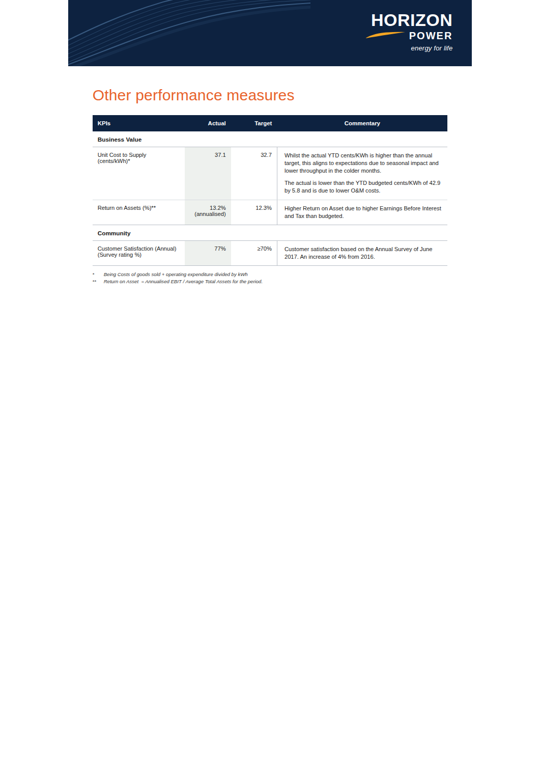HORIZON
POWER
energy for life
Other performance measures
| KPIs | Actual | Target | Commentary |
| --- | --- | --- | --- |
| Business Value |
| Unit Cost to Supply (cents/kWh)* | 37.1 | 32.7 | Whilst the actual YTD cents/KWh is higher than the annual target, this aligns to expectations due to seasonal impact and lower throughput in the colder months. The actual is lower than the YTD budgeted cents/KWh of 42.9 by 5.8 and is due to lower O&M costs. |
| Return on Assets (%)** | 13.2% (annualised) | 12.3% | Higher Return on Asset due to higher Earnings Before Interest and Tax than budgeted. |
| Community |
| Customer Satisfaction (Annual) (Survey rating %) | 77% | ≥70% | Customer satisfaction based on the Annual Survey of June 2017. An increase of 4% from 2016. |
*Being Costs of goods sold + operating expenditure divided by kWh
**Return on Asset = Annualised EBIT / Average Total Assets for the period.